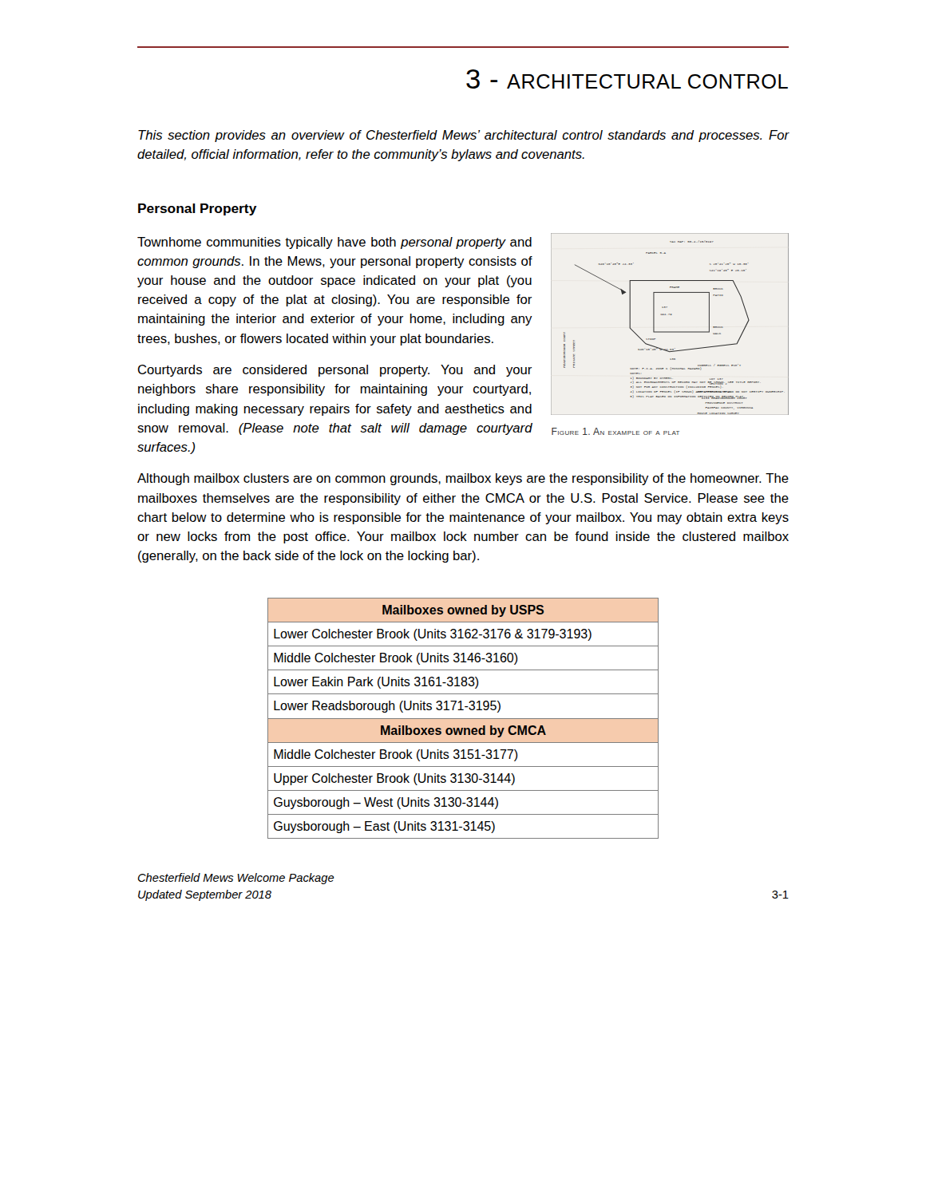3 - ARCHITECTURAL CONTROL
This section provides an overview of Chesterfield Mews’ architectural control standards and processes. For detailed, official information, refer to the community’s bylaws and covenants.
Personal Property
TAX MAP: 50-4-/15/0197 PARCEL 5-A N46°10'40"E 24.33' S 28°41'20" W 10.30' S41°19'40" E 20.10' 137 194.79 BRICK PATIO FRAME BRICK WALK STOOP 136 INGRESS / EGRESS ESM'T N46°10'40" W 44.63' READSBOROUGH COURT PRIVATE STREET NOTES: 1) BOUNDARY BY OTHERS. 2) ALL ENCROACHMENTS OF RECORD MAY NOT BE SHOWN. SEE TITLE REPORT. 3) NOT FOR ANY CONSTRUCTION (INCLUDING FENCES). 4) LOCATION OF FENCES (IF SHOWN) ARE APPROXIMATE AND DO NOT CERTIFY OWNERSHIP. 5) THIS PLAT BASED ON INFORMATION DEPICTED ON RECORD PLAT. LOT 137 SECTION 2 CHESTERFIELD MEWS 3133 READSBOROUGH COURT PROVIDENCE DISTRICT FAIRFAX COUNTY, VIRGINIA HOUSE LOCATION SURVEY NOTE: F.I.A. ZONE C (MINIMAL HAZARD)
Figure 1. An example of a plat
Townhome communities typically have both personal property and common grounds. In the Mews, your personal property consists of your house and the outdoor space indicated on your plat (you received a copy of the plat at closing). You are responsible for maintaining the interior and exterior of your home, including any trees, bushes, or flowers located within your plat boundaries.
Courtyards are considered personal property. You and your neighbors share responsibility for maintaining your courtyard, including making necessary repairs for safety and aesthetics and snow removal. (Please note that salt will damage courtyard surfaces.)
Although mailbox clusters are on common grounds, mailbox keys are the responsibility of the homeowner. The mailboxes themselves are the responsibility of either the CMCA or the U.S. Postal Service. Please see the chart below to determine who is responsible for the maintenance of your mailbox. You may obtain extra keys or new locks from the post office. Your mailbox lock number can be found inside the clustered mailbox (generally, on the back side of the lock on the locking bar).
| Mailboxes owned by USPS |
| --- |
| Lower Colchester Brook (Units 3162-3176 & 3179-3193) |
| Middle Colchester Brook (Units 3146-3160) |
| Lower Eakin Park (Units 3161-3183) |
| Lower Readsborough (Units 3171-3195) |
| Mailboxes owned by CMCA |
| Middle Colchester Brook (Units 3151-3177) |
| Upper Colchester Brook (Units 3130-3144) |
| Guysborough – West (Units 3130-3144) |
| Guysborough – East (Units 3131-3145) |
Chesterfield Mews Welcome Package
Updated September 2018
3-1